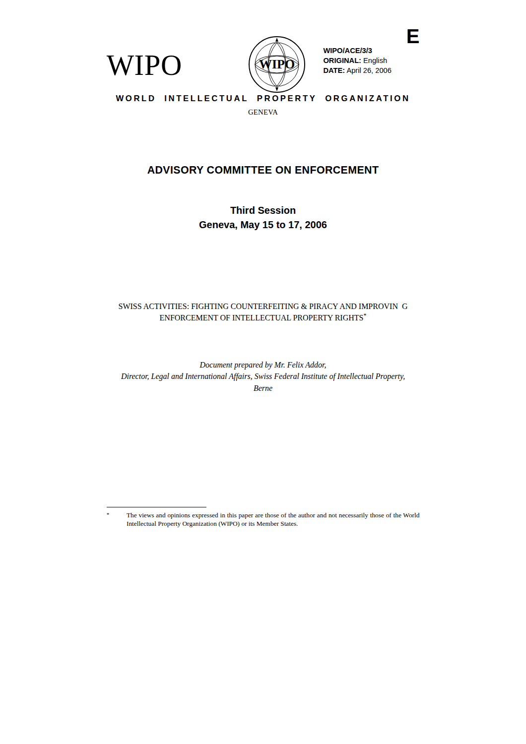E
WIPO
WIPO
WIPO/ACE/3/3
ORIGINAL: English
DATE: April 26, 2006
WORLD INTELLECTUAL PROPERTY ORGANIZATION
GENEVA
ADVISORY COMMITTEE ON ENFORCEMENT
Third Session
Geneva, May 15 to 17, 2006
SWISS ACTIVITIES: FIGHTING COUNTERFEITING & PIRACY AND IMPROVIN G ENFORCEMENT OF INTELLECTUAL PROPERTY RIGHTS*
Document prepared by Mr. Felix Addor,
Director, Legal and International Affairs, Swiss Federal Institute of Intellectual Property,
Berne
*
The views and opinions expressed in this paper are those of the author and not necessarily those of the World Intellectual Property Organization (WIPO) or its Member States.